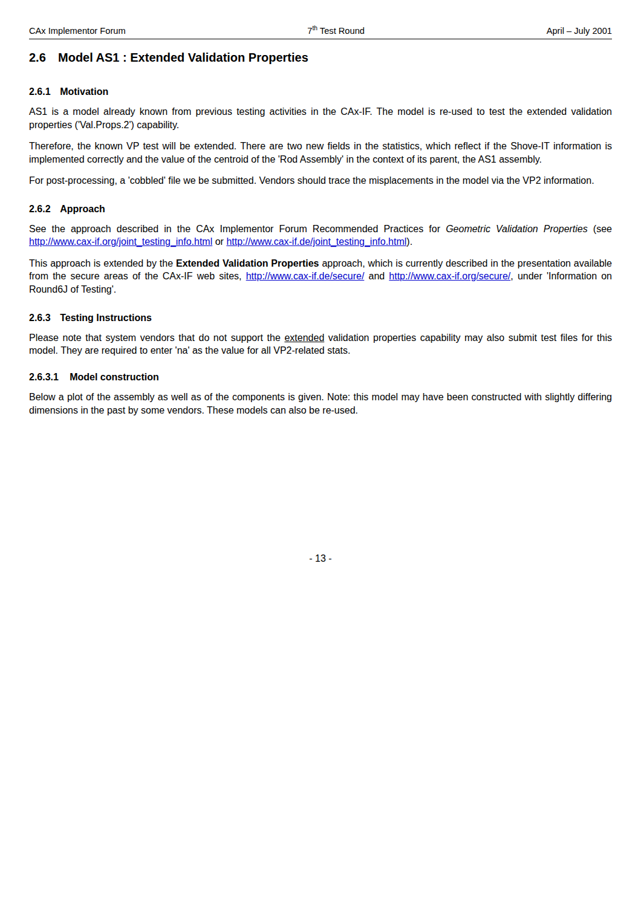CAx Implementor Forum 7th Test Round April – July 2001
2.6 Model AS1 : Extended Validation Properties
2.6.1 Motivation
AS1 is a model already known from previous testing activities in the CAx-IF. The model is re-used to test the extended validation properties ('Val.Props.2') capability.
Therefore, the known VP test will be extended. There are two new fields in the statistics, which reflect if the Shove-IT information is implemented correctly and the value of the centroid of the 'Rod Assembly' in the context of its parent, the AS1 assembly.
For post-processing, a 'cobbled' file we be submitted. Vendors should trace the misplacements in the model via the VP2 information.
2.6.2 Approach
See the approach described in the CAx Implementor Forum Recommended Practices for Geometric Validation Properties (see http://www.cax-if.org/joint_testing_info.html or http://www.cax-if.de/joint_testing_info.html).
This approach is extended by the Extended Validation Properties approach, which is currently described in the presentation available from the secure areas of the CAx-IF web sites, http://www.cax-if.de/secure/ and http://www.cax-if.org/secure/, under 'Information on Round6J of Testing'.
2.6.3 Testing Instructions
Please note that system vendors that do not support the extended validation properties capability may also submit test files for this model. They are required to enter 'na' as the value for all VP2-related stats.
2.6.3.1 Model construction
Below a plot of the assembly as well as of the components is given. Note: this model may have been constructed with slightly differing dimensions in the past by some vendors. These models can also be re-used.
- 13 -